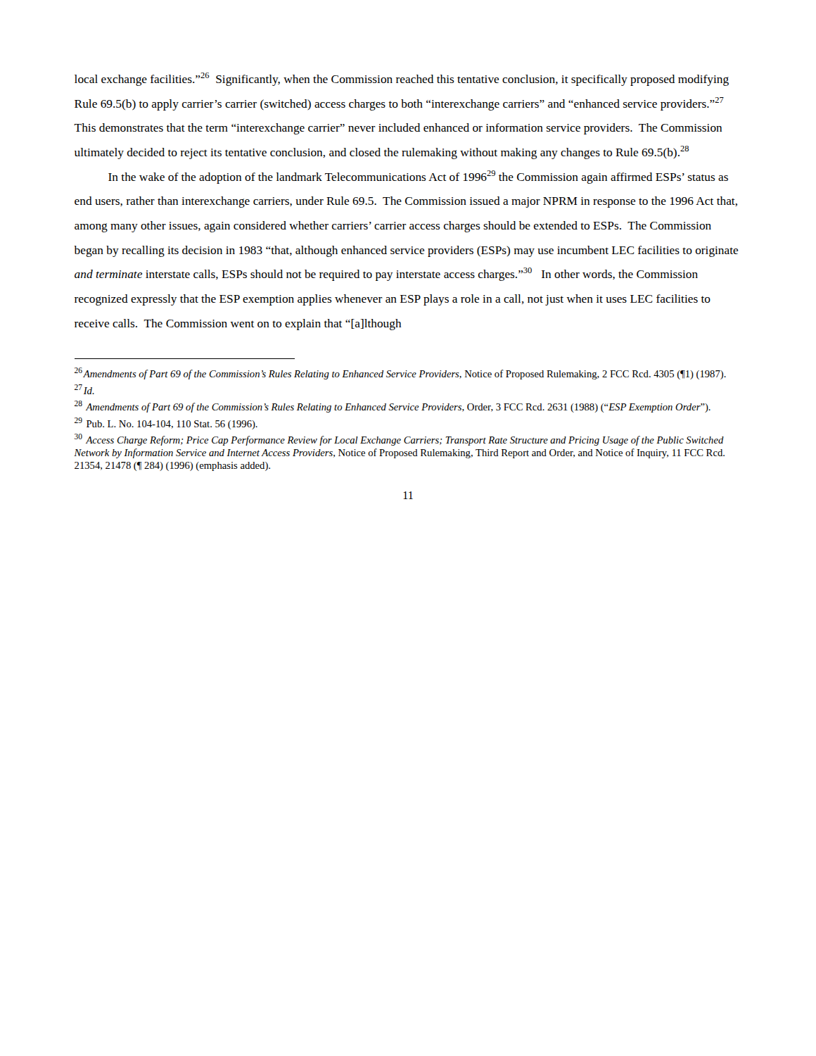local exchange facilities.”26 Significantly, when the Commission reached this tentative conclusion, it specifically proposed modifying Rule 69.5(b) to apply carrier’s carrier (switched) access charges to both “interexchange carriers” and “enhanced service providers.”27 This demonstrates that the term “interexchange carrier” never included enhanced or information service providers. The Commission ultimately decided to reject its tentative conclusion, and closed the rulemaking without making any changes to Rule 69.5(b).28
In the wake of the adoption of the landmark Telecommunications Act of 199629 the Commission again affirmed ESPs’ status as end users, rather than interexchange carriers, under Rule 69.5. The Commission issued a major NPRM in response to the 1996 Act that, among many other issues, again considered whether carriers’ carrier access charges should be extended to ESPs. The Commission began by recalling its decision in 1983 “that, although enhanced service providers (ESPs) may use incumbent LEC facilities to originate and terminate interstate calls, ESPs should not be required to pay interstate access charges.”30 In other words, the Commission recognized expressly that the ESP exemption applies whenever an ESP plays a role in a call, not just when it uses LEC facilities to receive calls. The Commission went on to explain that “[a]lthough
26 Amendments of Part 69 of the Commission’s Rules Relating to Enhanced Service Providers, Notice of Proposed Rulemaking, 2 FCC Rcd. 4305 (¶1) (1987).
27 Id.
28 Amendments of Part 69 of the Commission’s Rules Relating to Enhanced Service Providers, Order, 3 FCC Rcd. 2631 (1988) (“ESP Exemption Order”).
29 Pub. L. No. 104-104, 110 Stat. 56 (1996).
30 Access Charge Reform; Price Cap Performance Review for Local Exchange Carriers; Transport Rate Structure and Pricing Usage of the Public Switched Network by Information Service and Internet Access Providers, Notice of Proposed Rulemaking, Third Report and Order, and Notice of Inquiry, 11 FCC Rcd. 21354, 21478 (¶ 284) (1996) (emphasis added).
11